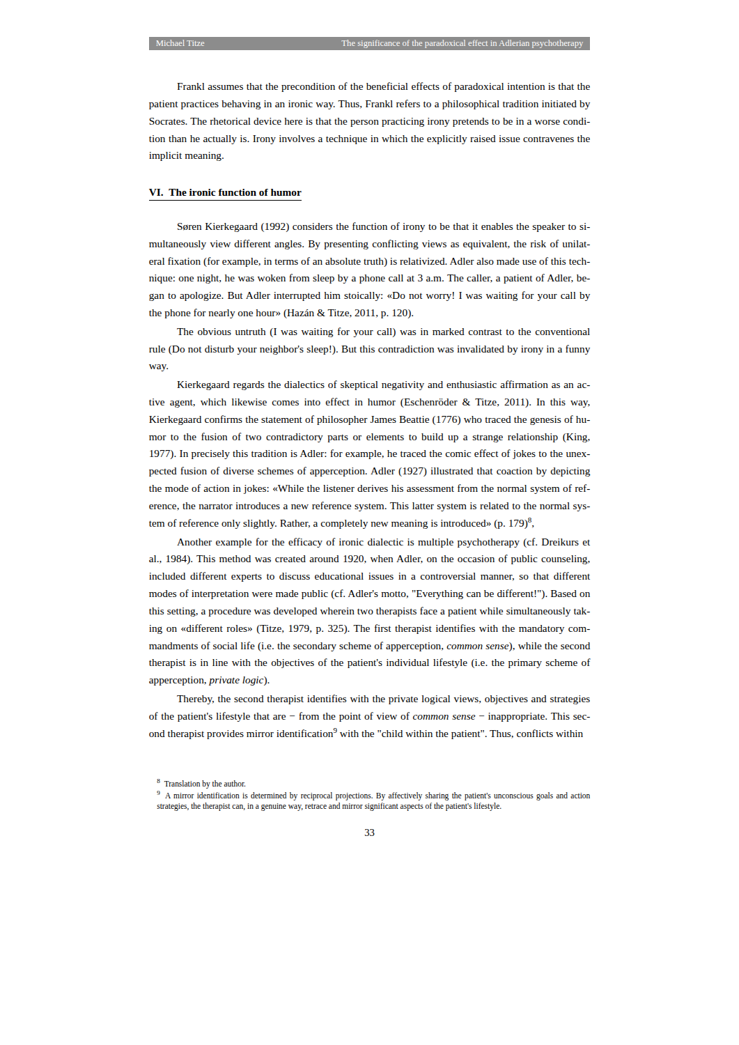Michael Titze
The significance of the paradoxical effect in Adlerian psychotherapy
Frankl assumes that the precondition of the beneficial effects of paradoxical intention is that the patient practices behaving in an ironic way. Thus, Frankl refers to a philosophical tradition initiated by Socrates. The rhetorical device here is that the person practicing irony pretends to be in a worse condition than he actually is. Irony involves a technique in which the explicitly raised issue contravenes the implicit meaning.
VI. The ironic function of humor
Søren Kierkegaard (1992) considers the function of irony to be that it enables the speaker to simultaneously view different angles. By presenting conflicting views as equivalent, the risk of unilateral fixation (for example, in terms of an absolute truth) is relativized. Adler also made use of this technique: one night, he was woken from sleep by a phone call at 3 a.m. The caller, a patient of Adler, began to apologize. But Adler interrupted him stoically: «Do not worry! I was waiting for your call by the phone for nearly one hour» (Hazán & Titze, 2011, p. 120).
The obvious untruth (I was waiting for your call) was in marked contrast to the conventional rule (Do not disturb your neighbor's sleep!). But this contradiction was invalidated by irony in a funny way.
Kierkegaard regards the dialectics of skeptical negativity and enthusiastic affirmation as an active agent, which likewise comes into effect in humor (Eschenröder & Titze, 2011). In this way, Kierkegaard confirms the statement of philosopher James Beattie (1776) who traced the genesis of humor to the fusion of two contradictory parts or elements to build up a strange relationship (King, 1977). In precisely this tradition is Adler: for example, he traced the comic effect of jokes to the unexpected fusion of diverse schemes of apperception. Adler (1927) illustrated that coaction by depicting the mode of action in jokes: «While the listener derives his assessment from the normal system of reference, the narrator introduces a new reference system. This latter system is related to the normal system of reference only slightly. Rather, a completely new meaning is introduced» (p. 179)8,
Another example for the efficacy of ironic dialectic is multiple psychotherapy (cf. Dreikurs et al., 1984). This method was created around 1920, when Adler, on the occasion of public counseling, included different experts to discuss educational issues in a controversial manner, so that different modes of interpretation were made public (cf. Adler's motto, "Everything can be different!"). Based on this setting, a procedure was developed wherein two therapists face a patient while simultaneously taking on «different roles» (Titze, 1979, p. 325). The first therapist identifies with the mandatory commandments of social life (i.e. the secondary scheme of apperception, common sense), while the second therapist is in line with the objectives of the patient's individual lifestyle (i.e. the primary scheme of apperception, private logic).
Thereby, the second therapist identifies with the private logical views, objectives and strategies of the patient's lifestyle that are − from the point of view of common sense − inappropriate. This second therapist provides mirror identification9 with the "child within the patient". Thus, conflicts within
8 Translation by the author.
9 A mirror identification is determined by reciprocal projections. By affectively sharing the patient's unconscious goals and action strategies, the therapist can, in a genuine way, retrace and mirror significant aspects of the patient's lifestyle.
33